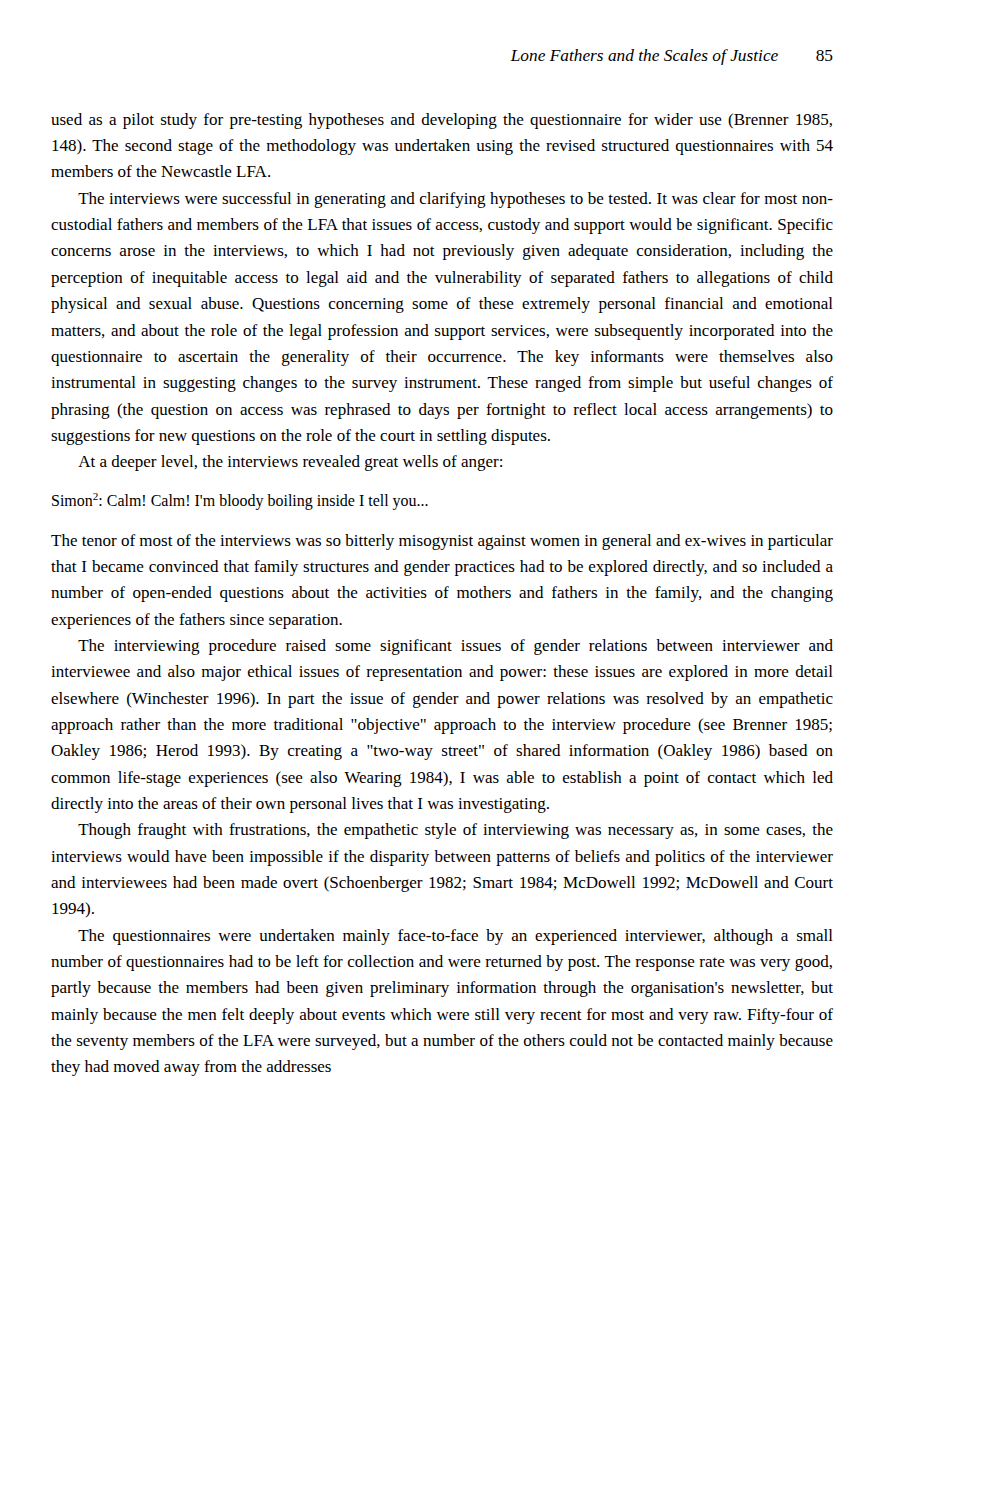Lone Fathers and the Scales of Justice 85
used as a pilot study for pre-testing hypotheses and developing the questionnaire for wider use (Brenner 1985, 148). The second stage of the methodology was undertaken using the revised structured questionnaires with 54 members of the Newcastle LFA.
The interviews were successful in generating and clarifying hypotheses to be tested. It was clear for most non-custodial fathers and members of the LFA that issues of access, custody and support would be significant. Specific concerns arose in the interviews, to which I had not previously given adequate consideration, including the perception of inequitable access to legal aid and the vulnerability of separated fathers to allegations of child physical and sexual abuse. Questions concerning some of these extremely personal financial and emotional matters, and about the role of the legal profession and support services, were subsequently incorporated into the questionnaire to ascertain the generality of their occurrence. The key informants were themselves also instrumental in suggesting changes to the survey instrument. These ranged from simple but useful changes of phrasing (the question on access was rephrased to days per fortnight to reflect local access arrangements) to suggestions for new questions on the role of the court in settling disputes.
At a deeper level, the interviews revealed great wells of anger:
Simon2: Calm! Calm! I'm bloody boiling inside I tell you...
The tenor of most of the interviews was so bitterly misogynist against women in general and ex-wives in particular that I became convinced that family structures and gender practices had to be explored directly, and so included a number of open-ended questions about the activities of mothers and fathers in the family, and the changing experiences of the fathers since separation.
The interviewing procedure raised some significant issues of gender relations between interviewer and interviewee and also major ethical issues of representation and power: these issues are explored in more detail elsewhere (Winchester 1996). In part the issue of gender and power relations was resolved by an empathetic approach rather than the more traditional "objective" approach to the interview procedure (see Brenner 1985; Oakley 1986; Herod 1993). By creating a "two-way street" of shared information (Oakley 1986) based on common life-stage experiences (see also Wearing 1984), I was able to establish a point of contact which led directly into the areas of their own personal lives that I was investigating.
Though fraught with frustrations, the empathetic style of interviewing was necessary as, in some cases, the interviews would have been impossible if the disparity between patterns of beliefs and politics of the interviewer and interviewees had been made overt (Schoenberger 1982; Smart 1984; McDowell 1992; McDowell and Court 1994).
The questionnaires were undertaken mainly face-to-face by an experienced interviewer, although a small number of questionnaires had to be left for collection and were returned by post. The response rate was very good, partly because the members had been given preliminary information through the organisation's newsletter, but mainly because the men felt deeply about events which were still very recent for most and very raw. Fifty-four of the seventy members of the LFA were surveyed, but a number of the others could not be contacted mainly because they had moved away from the addresses